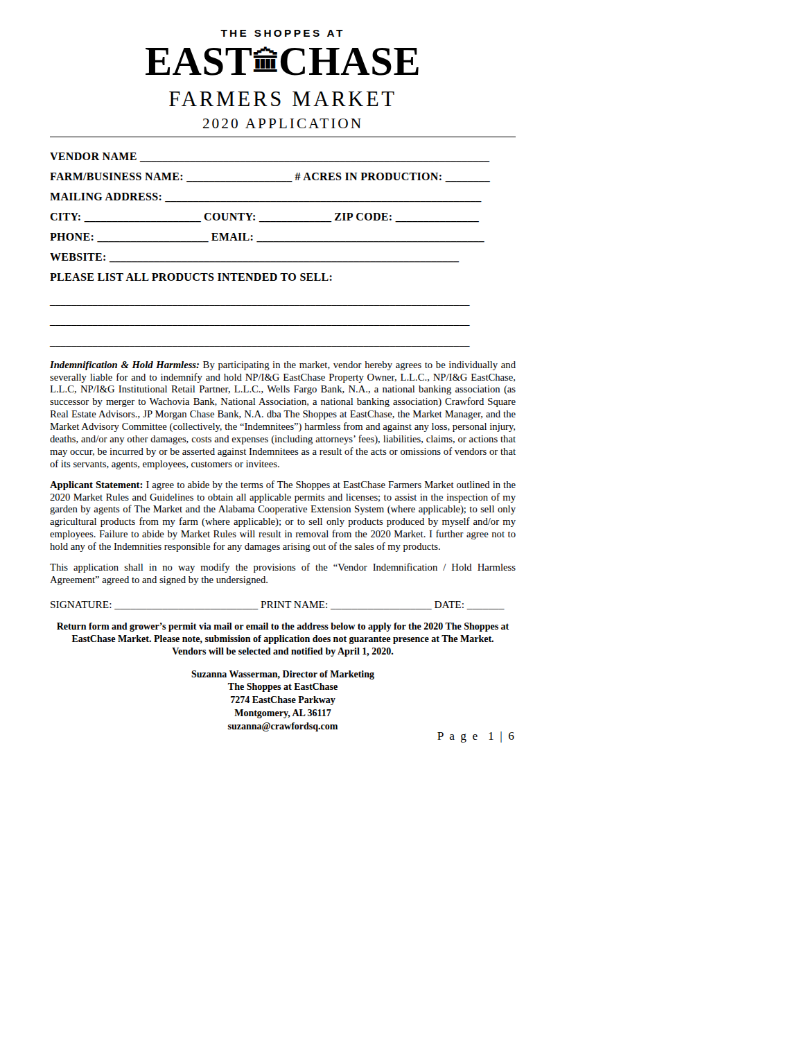THE SHOPPES AT
EAST🏛CHASE
FARMERS MARKET
2020 APPLICATION
VENDOR NAME _______________________________________________________________
FARM/BUSINESS NAME: ___________________ # ACRES IN PRODUCTION: ________
MAILING ADDRESS: _________________________________________________________
CITY: _____________________ COUNTY: _____________ ZIP CODE: _______________
PHONE: ____________________ EMAIL: _________________________________________
WEBSITE: _______________________________________________________________
PLEASE LIST ALL PRODUCTS INTENDED TO SELL:
_______________________________________________________________________________
_______________________________________________________________________________
_______________________________________________________________________________
Indemnification & Hold Harmless: By participating in the market, vendor hereby agrees to be individually and severally liable for and to indemnify and hold NP/I&G EastChase Property Owner, L.L.C., NP/I&G EastChase, L.L.C, NP/I&G Institutional Retail Partner, L.L.C., Wells Fargo Bank, N.A., a national banking association (as successor by merger to Wachovia Bank, National Association, a national banking association) Crawford Square Real Estate Advisors., JP Morgan Chase Bank, N.A. dba The Shoppes at EastChase, the Market Manager, and the Market Advisory Committee (collectively, the “Indemnitees”) harmless from and against any loss, personal injury, deaths, and/or any other damages, costs and expenses (including attorneys’ fees), liabilities, claims, or actions that may occur, be incurred by or be asserted against Indemnitees as a result of the acts or omissions of vendors or that of its servants, agents, employees, customers or invitees.
Applicant Statement: I agree to abide by the terms of The Shoppes at EastChase Farmers Market outlined in the 2020 Market Rules and Guidelines to obtain all applicable permits and licenses; to assist in the inspection of my garden by agents of The Market and the Alabama Cooperative Extension System (where applicable); to sell only agricultural products from my farm (where applicable); or to sell only products produced by myself and/or my employees. Failure to abide by Market Rules will result in removal from the 2020 Market. I further agree not to hold any of the Indemnities responsible for any damages arising out of the sales of my products.
This application shall in no way modify the provisions of the “Vendor Indemnification / Hold Harmless Agreement” agreed to and signed by the undersigned.
SIGNATURE: ___________________________ PRINT NAME: ___________________ DATE: _______
Return form and grower’s permit via mail or email to the address below to apply for the 2020 The Shoppes at
EastChase Market. Please note, submission of application does not guarantee presence at The Market.
Vendors will be selected and notified by April 1, 2020.
Suzanna Wasserman, Director of Marketing
The Shoppes at EastChase
7274 EastChase Parkway
Montgomery, AL 36117
suzanna@crawfordsq.com
P a g e 1 | 6